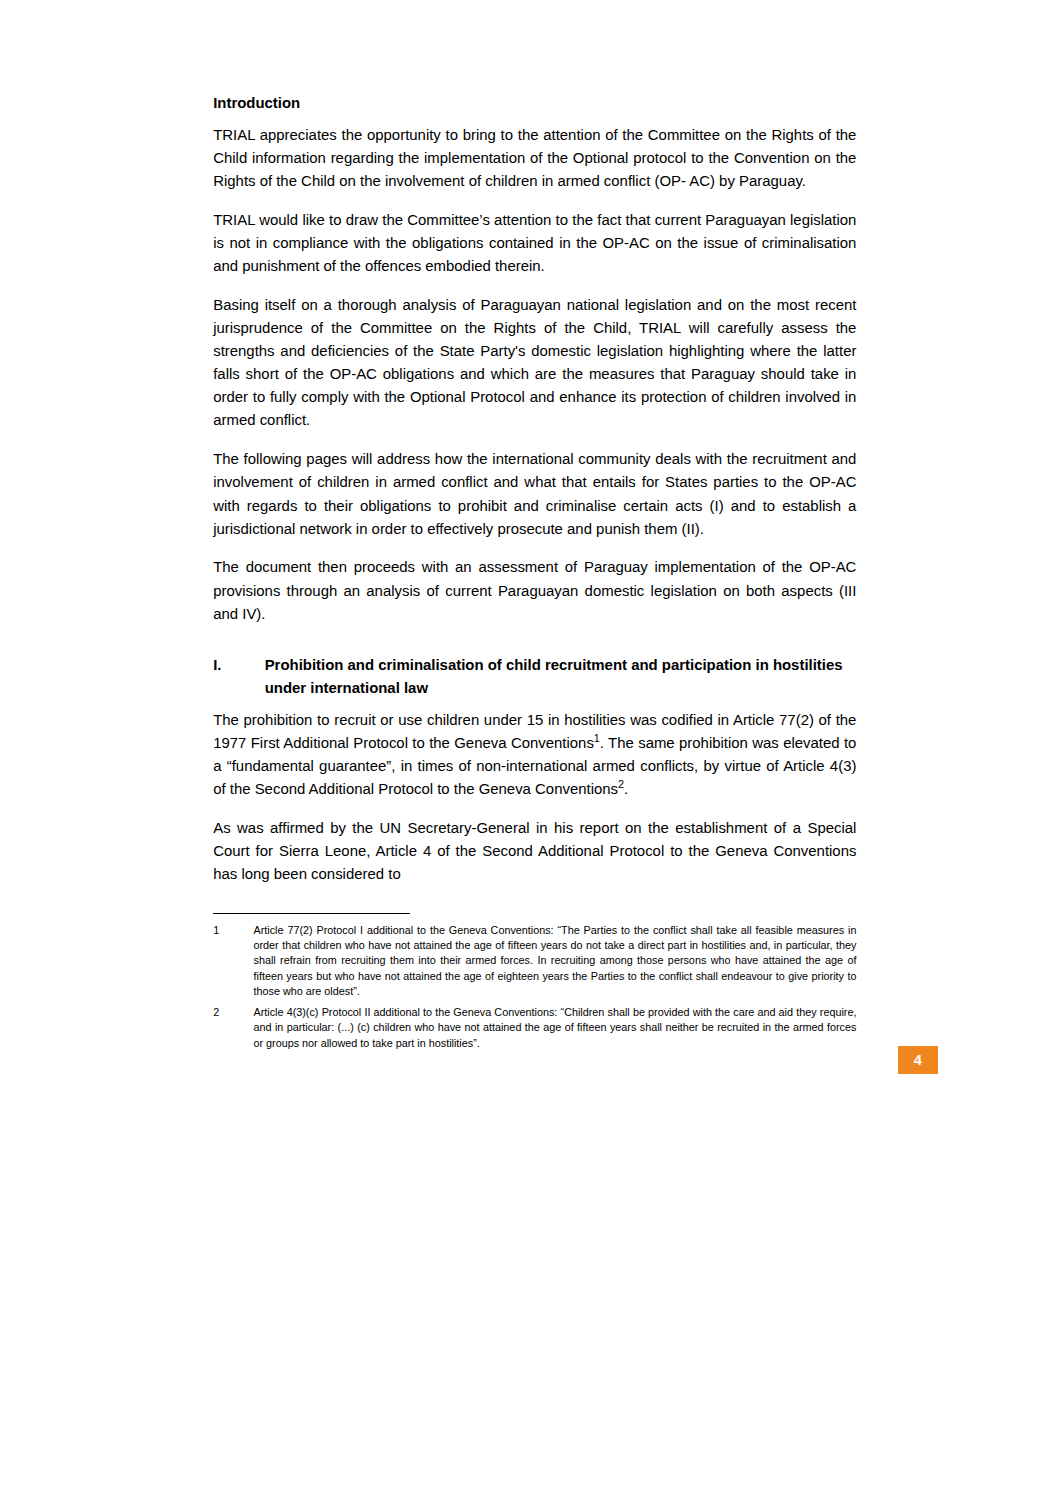Introduction
TRIAL appreciates the opportunity to bring to the attention of the Committee on the Rights of the Child information regarding the implementation of the Optional protocol to the Convention on the Rights of the Child on the involvement of children in armed conflict (OP- AC) by Paraguay.
TRIAL would like to draw the Committee’s attention to the fact that current Paraguayan legislation is not in compliance with the obligations contained in the OP-AC on the issue of criminalisation and punishment of the offences embodied therein.
Basing itself on a thorough analysis of Paraguayan national legislation and on the most recent jurisprudence of the Committee on the Rights of the Child, TRIAL will carefully assess the strengths and deficiencies of the State Party's domestic legislation highlighting where the latter falls short of the OP-AC obligations and which are the measures that Paraguay should take in order to fully comply with the Optional Protocol and enhance its protection of children involved in armed conflict.
The following pages will address how the international community deals with the recruitment and involvement of children in armed conflict and what that entails for States parties to the OP-AC with regards to their obligations to prohibit and criminalise certain acts (I) and to establish a jurisdictional network in order to effectively prosecute and punish them (II).
The document then proceeds with an assessment of Paraguay implementation of the OP-AC provisions through an analysis of current Paraguayan domestic legislation on both aspects (III and IV).
I. Prohibition and criminalisation of child recruitment and participation in hostilities under international law
The prohibition to recruit or use children under 15 in hostilities was codified in Article 77(2) of the 1977 First Additional Protocol to the Geneva Conventions1. The same prohibition was elevated to a “fundamental guarantee”, in times of non-international armed conflicts, by virtue of Article 4(3) of the Second Additional Protocol to the Geneva Conventions2.
As was affirmed by the UN Secretary-General in his report on the establishment of a Special Court for Sierra Leone, Article 4 of the Second Additional Protocol to the Geneva Conventions has long been considered to
1 Article 77(2) Protocol I additional to the Geneva Conventions: “The Parties to the conflict shall take all feasible measures in order that children who have not attained the age of fifteen years do not take a direct part in hostilities and, in particular, they shall refrain from recruiting them into their armed forces. In recruiting among those persons who have attained the age of fifteen years but who have not attained the age of eighteen years the Parties to the conflict shall endeavour to give priority to those who are oldest”.
2 Article 4(3)(c) Protocol II additional to the Geneva Conventions: “Children shall be provided with the care and aid they require, and in particular: (...) (c) children who have not attained the age of fifteen years shall neither be recruited in the armed forces or groups nor allowed to take part in hostilities”.
4